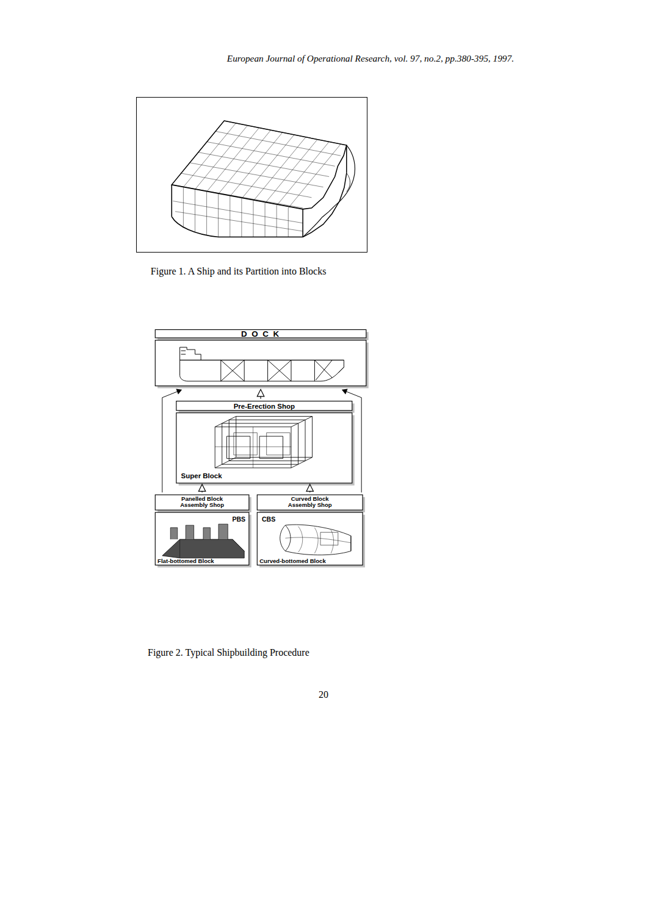European Journal of Operational Research, vol. 97, no.2, pp.380-395, 1997.
Figure 1. A Ship and its Partition into Blocks
D O C K Pre-Erection Shop Super Block Panelled Block Assembly Shop PBS Flat-bottomed Block Curved Block Assembly Shop CBS Curved-bottomed Block
Figure 2. Typical Shipbuilding Procedure
20